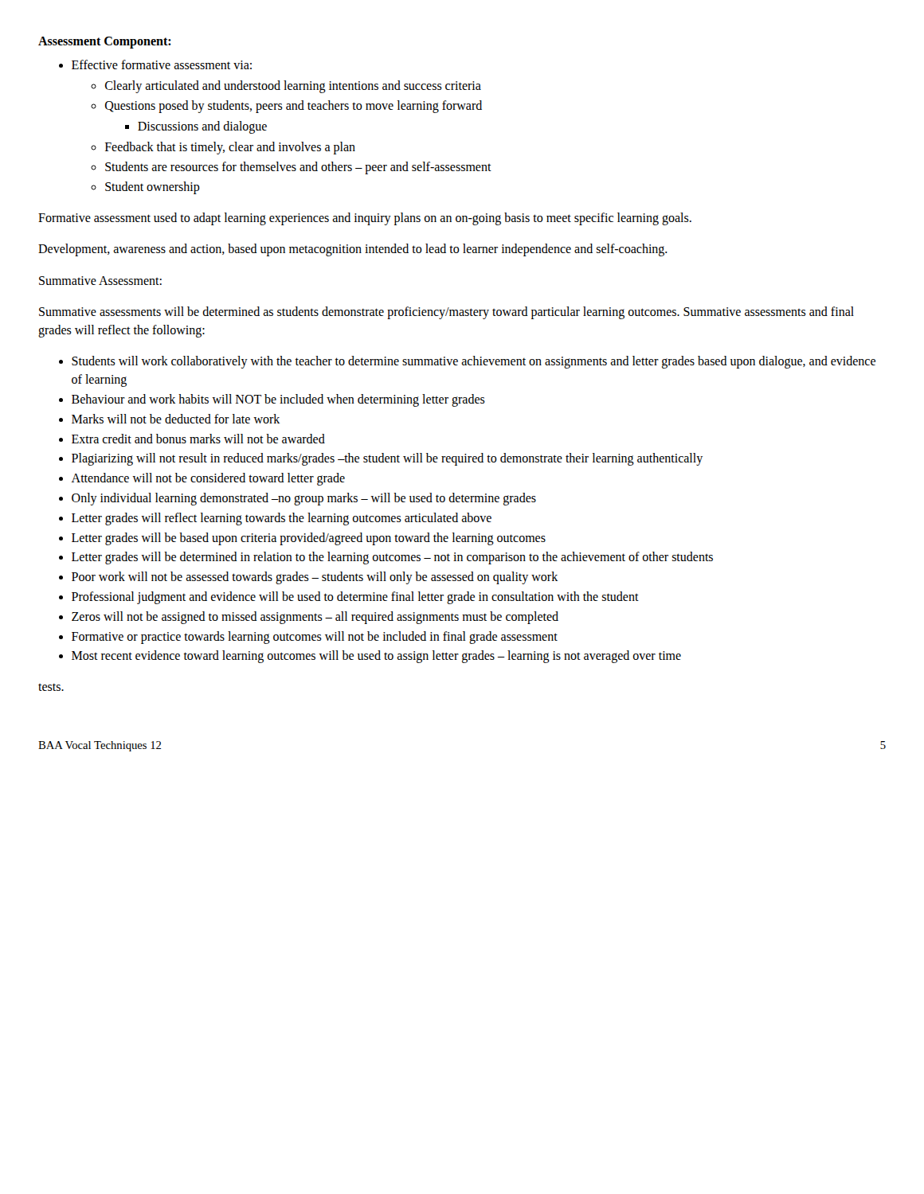Assessment Component:
Effective formative assessment via:
Clearly articulated and understood learning intentions and success criteria
Questions posed by students, peers and teachers to move learning forward
Discussions and dialogue
Feedback that is timely, clear and involves a plan
Students are resources for themselves and others – peer and self-assessment
Student ownership
Formative assessment used to adapt learning experiences and inquiry plans on an on-going basis to meet specific learning goals.
Development, awareness and action, based upon metacognition intended to lead to learner independence and self-coaching.
Summative Assessment:
Summative assessments will be determined as students demonstrate proficiency/mastery toward particular learning outcomes. Summative assessments and final grades will reflect the following:
Students will work collaboratively with the teacher to determine summative achievement on assignments and letter grades based upon dialogue, and evidence of learning
Behaviour and work habits will NOT be included when determining letter grades
Marks will not be deducted for late work
Extra credit and bonus marks will not be awarded
Plagiarizing will not result in reduced marks/grades –the student will be required to demonstrate their learning authentically
Attendance will not be considered toward letter grade
Only individual learning demonstrated –no group marks – will be used to determine grades
Letter grades will reflect learning towards the learning outcomes articulated above
Letter grades will be based upon criteria provided/agreed upon toward the learning outcomes
Letter grades will be determined in relation to the learning outcomes – not in comparison to the achievement of other students
Poor work will not be assessed towards grades – students will only be assessed on quality work
Professional judgment and evidence will be used to determine final letter grade in consultation with the student
Zeros will not be assigned to missed assignments – all required assignments must be completed
Formative or practice towards learning outcomes will not be included in final grade assessment
Most recent evidence toward learning outcomes will be used to assign letter grades – learning is not averaged over time
tests.
BAA Vocal Techniques 12 5